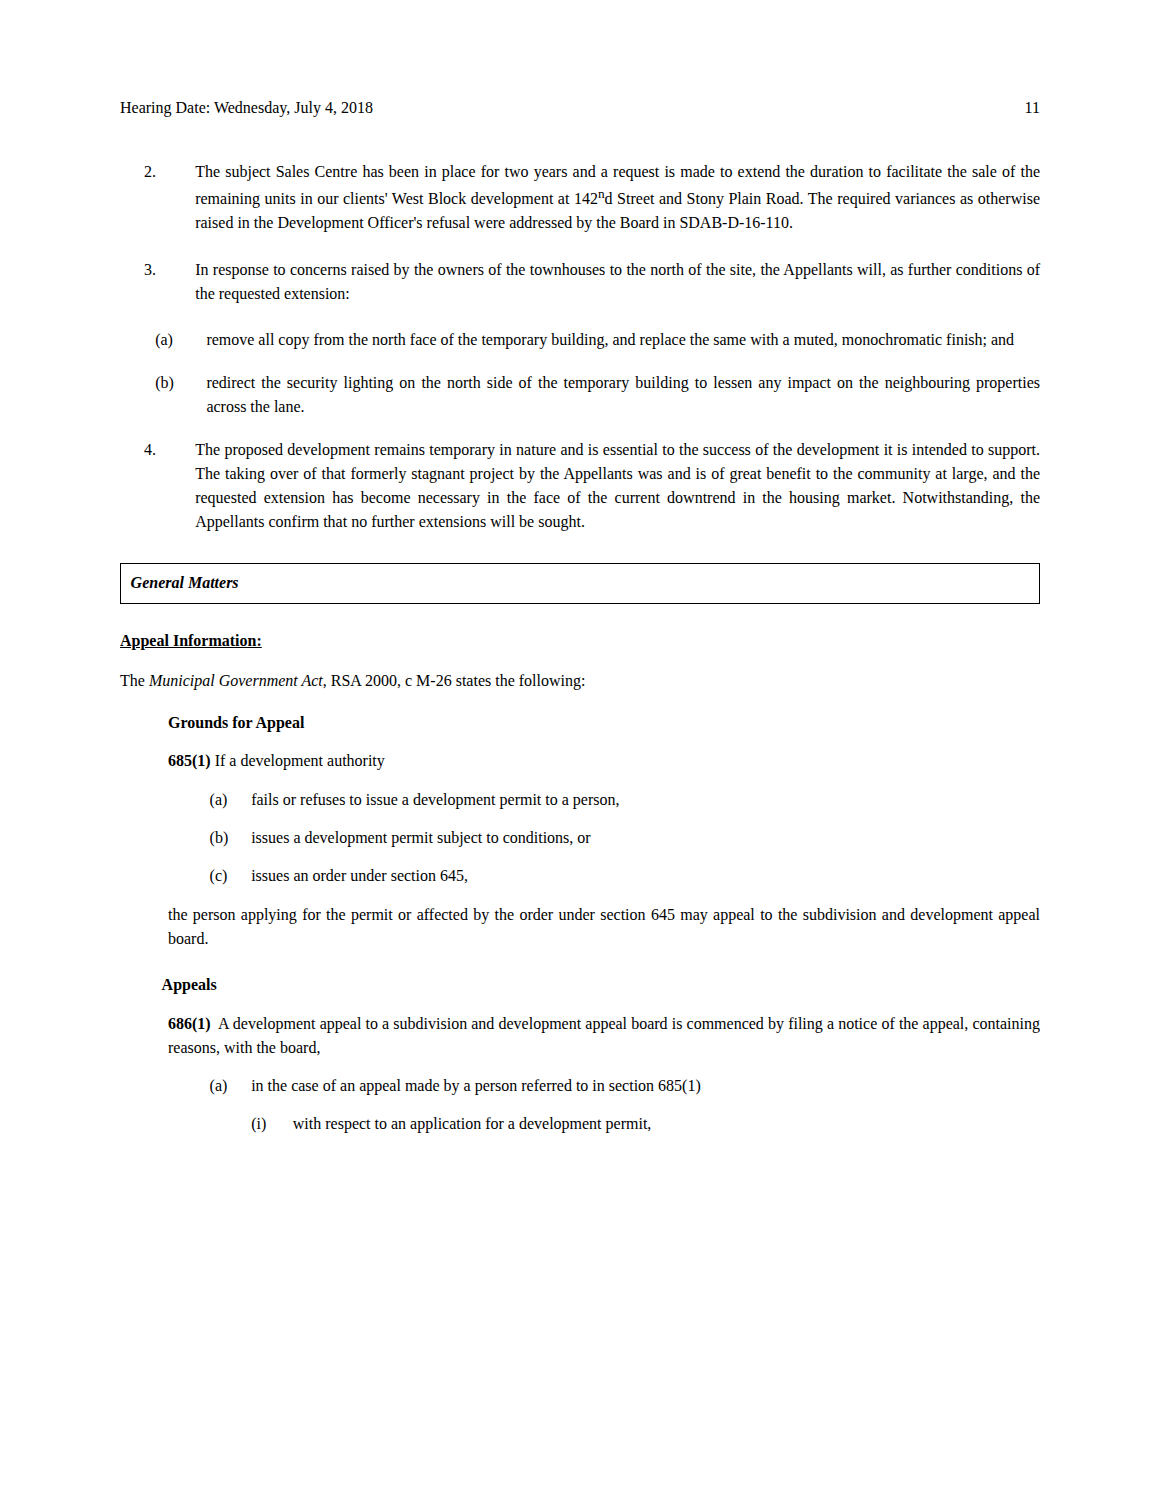Hearing Date: Wednesday, July 4, 2018 11
2. The subject Sales Centre has been in place for two years and a request is made to extend the duration to facilitate the sale of the remaining units in our clients' West Block development at 142nd Street and Stony Plain Road. The required variances as otherwise raised in the Development Officer's refusal were addressed by the Board in SDAB-D-16-110.
3. In response to concerns raised by the owners of the townhouses to the north of the site, the Appellants will, as further conditions of the requested extension:
(a) remove all copy from the north face of the temporary building, and replace the same with a muted, monochromatic finish; and
(b) redirect the security lighting on the north side of the temporary building to lessen any impact on the neighbouring properties across the lane.
4. The proposed development remains temporary in nature and is essential to the success of the development it is intended to support. The taking over of that formerly stagnant project by the Appellants was and is of great benefit to the community at large, and the requested extension has become necessary in the face of the current downtrend in the housing market. Notwithstanding, the Appellants confirm that no further extensions will be sought.
General Matters
Appeal Information:
The Municipal Government Act, RSA 2000, c M-26 states the following:
Grounds for Appeal
685(1) If a development authority
(a) fails or refuses to issue a development permit to a person,
(b) issues a development permit subject to conditions, or
(c) issues an order under section 645,
the person applying for the permit or affected by the order under section 645 may appeal to the subdivision and development appeal board.
Appeals
686(1) A development appeal to a subdivision and development appeal board is commenced by filing a notice of the appeal, containing reasons, with the board,
(a) in the case of an appeal made by a person referred to in section 685(1)
(i) with respect to an application for a development permit,